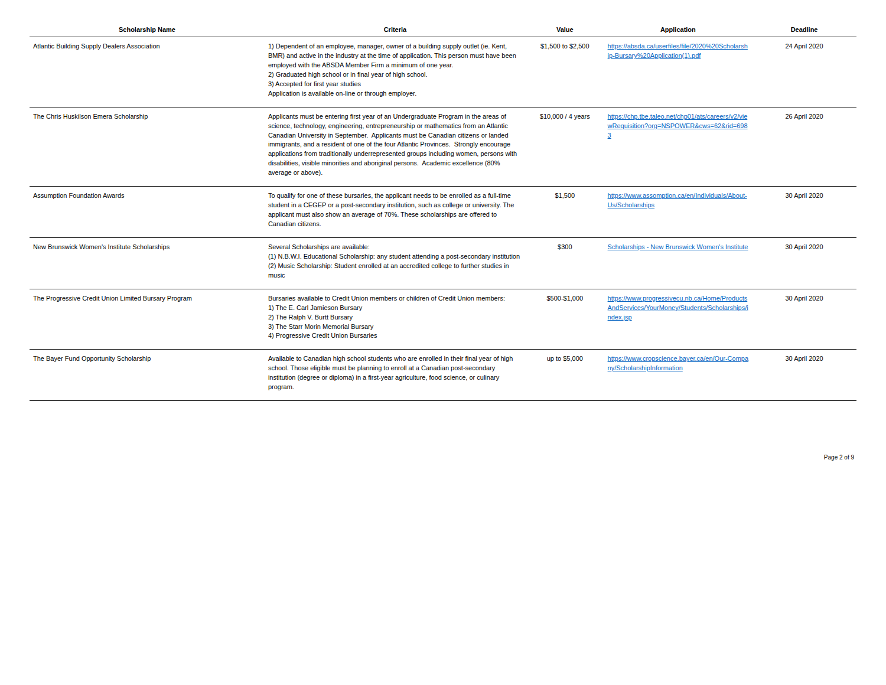| Scholarship Name | Criteria | Value | Application | Deadline |
| --- | --- | --- | --- | --- |
| Atlantic Building Supply Dealers Association | 1) Dependent of an employee, manager, owner of a building supply outlet (ie. Kent, BMR) and active in the industry at the time of application. This person must have been employed with the ABSDA Member Firm a minimum of one year. 2) Graduated high school or in final year of high school. 3) Accepted for first year studies Application is available on-line or through employer. | $1,500 to $2,500 | https://absda.ca/userfiles/file/2020%20Scholarship-Bursary%20Application(1).pdf | 24 April 2020 |
| The Chris Huskilson Emera Scholarship | Applicants must be entering first year of an Undergraduate Program in the areas of science, technology, engineering, entrepreneurship or mathematics from an Atlantic Canadian University in September. Applicants must be Canadian citizens or landed immigrants, and a resident of one of the four Atlantic Provinces. Strongly encourage applications from traditionally underrepresented groups including women, persons with disabilities, visible minorities and aboriginal persons. Academic excellence (80% average or above). | $10,000 / 4 years | https://chp.tbe.taleo.net/chp01/ats/careers/v2/viewRequisition?org=NSPOWER&cws=62&rid=6983 | 26 April 2020 |
| Assumption Foundation Awards | To qualify for one of these bursaries, the applicant needs to be enrolled as a full-time student in a CEGEP or a post-secondary institution, such as college or university. The applicant must also show an average of 70%. These scholarships are offered to Canadian citizens. | $1,500 | https://www.assomption.ca/en/Individuals/About-Us/Scholarships | 30 April 2020 |
| New Brunswick Women's Institute Scholarships | Several Scholarships are available: (1) N.B.W.I. Educational Scholarship: any student attending a post-secondary institution (2) Music Scholarship: Student enrolled at an accredited college to further studies in music | $300 | Scholarships - New Brunswick Women's Institute | 30 April 2020 |
| The Progressive Credit Union Limited Bursary Program | Bursaries available to Credit Union members or children of Credit Union members: 1) The E. Carl Jamieson Bursary 2) The Ralph V. Burtt Bursary 3) The Starr Morin Memorial Bursary 4) Progressive Credit Union Bursaries | $500-$1,000 | https://www.progressivecu.nb.ca/Home/ProductsAndServices/YourMoney/Students/Scholarships/index.jsp | 30 April 2020 |
| The Bayer Fund Opportunity Scholarship | Available to Canadian high school students who are enrolled in their final year of high school. Those eligible must be planning to enroll at a Canadian post-secondary institution (degree or diploma) in a first-year agriculture, food science, or culinary program. | up to $5,000 | https://www.cropscience.bayer.ca/en/Our-Company/ScholarshipInformation | 30 April 2020 |
Page 2 of 9